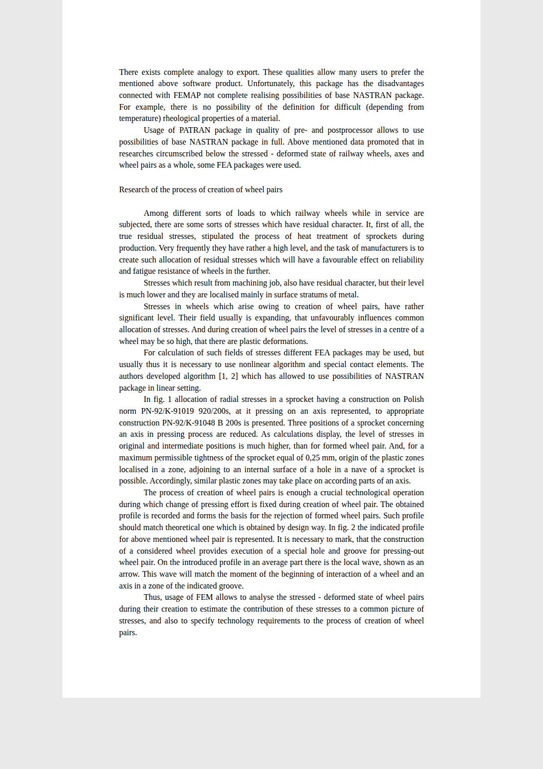There exists complete analogy to export. These qualities allow many users to prefer the mentioned above software product. Unfortunately, this package has the disadvantages connected with FEMAP not complete realising possibilities of base NASTRAN package. For example, there is no possibility of the definition for difficult (depending from temperature) rheological properties of a material.
Usage of PATRAN package in quality of pre- and postprocessor allows to use possibilities of base NASTRAN package in full. Above mentioned data promoted that in researches circumscribed below the stressed - deformed state of railway wheels, axes and wheel pairs as a whole, some FEA packages were used.
Research of the process of creation of wheel pairs
Among different sorts of loads to which railway wheels while in service are subjected, there are some sorts of stresses which have residual character. It, first of all, the true residual stresses, stipulated the process of heat treatment of sprockets during production. Very frequently they have rather a high level, and the task of manufacturers is to create such allocation of residual stresses which will have a favourable effect on reliability and fatigue resistance of wheels in the further.
Stresses which result from machining job, also have residual character, but their level is much lower and they are localised mainly in surface stratums of metal.
Stresses in wheels which arise owing to creation of wheel pairs, have rather significant level. Their field usually is expanding, that unfavourably influences common allocation of stresses. And during creation of wheel pairs the level of stresses in a centre of a wheel may be so high, that there are plastic deformations.
For calculation of such fields of stresses different FEA packages may be used, but usually thus it is necessary to use nonlinear algorithm and special contact elements. The authors developed algorithm [1, 2] which has allowed to use possibilities of NASTRAN package in linear setting.
In fig. 1 allocation of radial stresses in a sprocket having a construction on Polish norm PN-92/K-91019 920/200s, at it pressing on an axis represented, to appropriate construction PN-92/K-91048 B 200s is presented. Three positions of a sprocket concerning an axis in pressing process are reduced. As calculations display, the level of stresses in original and intermediate positions is much higher, than for formed wheel pair. And, for a maximum permissible tightness of the sprocket equal of 0,25 mm, origin of the plastic zones localised in a zone, adjoining to an internal surface of a hole in a nave of a sprocket is possible. Accordingly, similar plastic zones may take place on according parts of an axis.
The process of creation of wheel pairs is enough a crucial technological operation during which change of pressing effort is fixed during creation of wheel pair. The obtained profile is recorded and forms the basis for the rejection of formed wheel pairs. Such profile should match theoretical one which is obtained by design way. In fig. 2 the indicated profile for above mentioned wheel pair is represented. It is necessary to mark, that the construction of a considered wheel provides execution of a special hole and groove for pressing-out wheel pair. On the introduced profile in an average part there is the local wave, shown as an arrow. This wave will match the moment of the beginning of interaction of a wheel and an axis in a zone of the indicated groove.
Thus, usage of FEM allows to analyse the stressed - deformed state of wheel pairs during their creation to estimate the contribution of these stresses to a common picture of stresses, and also to specify technology requirements to the process of creation of wheel pairs.